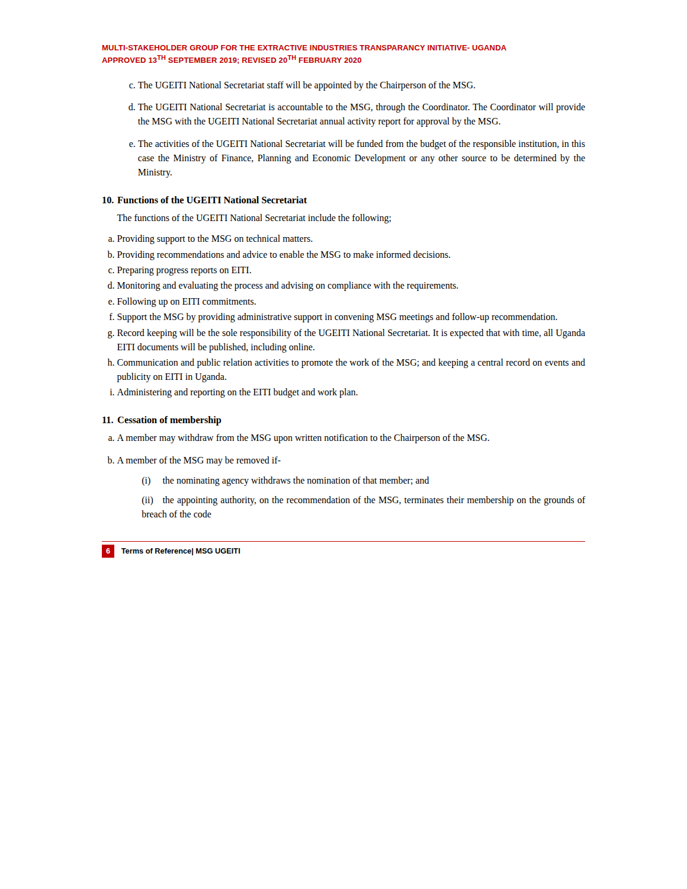MULTI-STAKEHOLDER GROUP FOR THE EXTRACTIVE INDUSTRIES TRANSPARANCY INITIATIVE- UGANDA
APPROVED 13TH SEPTEMBER 2019; REVISED 20TH FEBRUARY 2020
The UGEITI National Secretariat staff will be appointed by the Chairperson of the MSG.
The UGEITI National Secretariat is accountable to the MSG, through the Coordinator. The Coordinator will provide the MSG with the UGEITI National Secretariat annual activity report for approval by the MSG.
The activities of the UGEITI National Secretariat will be funded from the budget of the responsible institution, in this case the Ministry of Finance, Planning and Economic Development or any other source to be determined by the Ministry.
10. Functions of the UGEITI National Secretariat
The functions of the UGEITI National Secretariat include the following;
Providing support to the MSG on technical matters.
Providing recommendations and advice to enable the MSG to make informed decisions.
Preparing progress reports on EITI.
Monitoring and evaluating the process and advising on compliance with the requirements.
Following up on EITI commitments.
Support the MSG by providing administrative support in convening MSG meetings and follow-up recommendation.
Record keeping will be the sole responsibility of the UGEITI National Secretariat. It is expected that with time, all Uganda EITI documents will be published, including online.
Communication and public relation activities to promote the work of the MSG; and keeping a central record on events and publicity on EITI in Uganda.
Administering and reporting on the EITI budget and work plan.
11. Cessation of membership
A member may withdraw from the MSG upon written notification to the Chairperson of the MSG.
A member of the MSG may be removed if-
(i) the nominating agency withdraws the nomination of that member; and
(ii) the appointing authority, on the recommendation of the MSG, terminates their membership on the grounds of breach of the code
6 Terms of Reference| MSG UGEITI